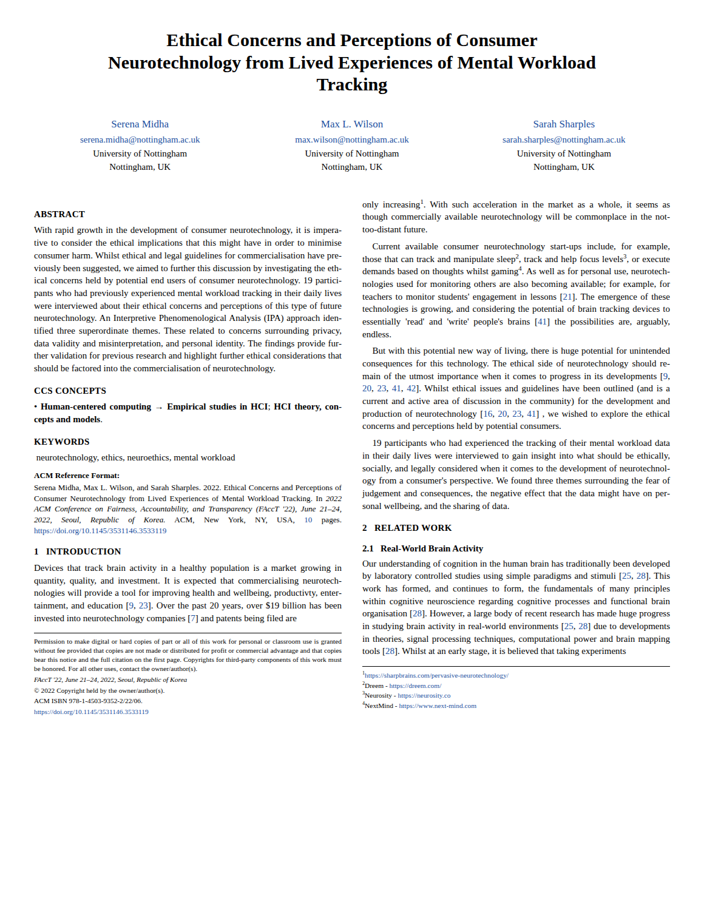Ethical Concerns and Perceptions of Consumer
Neurotechnology from Lived Experiences of Mental Workload
Tracking
Serena Midha
serena.midha@nottingham.ac.uk
University of Nottingham
Nottingham, UK
Max L. Wilson
max.wilson@nottingham.ac.uk
University of Nottingham
Nottingham, UK
Sarah Sharples
sarah.sharples@nottingham.ac.uk
University of Nottingham
Nottingham, UK
ABSTRACT
With rapid growth in the development of consumer neurotechnology, it is imperative to consider the ethical implications that this might have in order to minimise consumer harm. Whilst ethical and legal guidelines for commercialisation have previously been suggested, we aimed to further this discussion by investigating the ethical concerns held by potential end users of consumer neurotechnology. 19 participants who had previously experienced mental workload tracking in their daily lives were interviewed about their ethical concerns and perceptions of this type of future neurotechnology. An Interpretive Phenomenological Analysis (IPA) approach identified three superordinate themes. These related to concerns surrounding privacy, data validity and misinterpretation, and personal identity. The findings provide further validation for previous research and highlight further ethical considerations that should be factored into the commercialisation of neurotechnology.
CCS CONCEPTS
• Human-centered computing → Empirical studies in HCI; HCI theory, concepts and models.
KEYWORDS
neurotechnology, ethics, neuroethics, mental workload
ACM Reference Format:
Serena Midha, Max L. Wilson, and Sarah Sharples. 2022. Ethical Concerns and Perceptions of Consumer Neurotechnology from Lived Experiences of Mental Workload Tracking. In 2022 ACM Conference on Fairness, Accountability, and Transparency (FAccT '22), June 21–24, 2022, Seoul, Republic of Korea. ACM, New York, NY, USA, 10 pages. https://doi.org/10.1145/3531146.3533119
1 INTRODUCTION
Devices that track brain activity in a healthy population is a market growing in quantity, quality, and investment. It is expected that commercialising neurotechnologies will provide a tool for improving health and wellbeing, productivty, entertainment, and education [9, 23]. Over the past 20 years, over $19 billion has been invested into neurotechnology companies [7] and patents being filed are
Permission to make digital or hard copies of part or all of this work for personal or classroom use is granted without fee provided that copies are not made or distributed for profit or commercial advantage and that copies bear this notice and the full citation on the first page. Copyrights for third-party components of this work must be honored. For all other uses, contact the owner/author(s).
FAccT '22, June 21–24, 2022, Seoul, Republic of Korea
© 2022 Copyright held by the owner/author(s).
ACM ISBN 978-1-4503-9352-2/22/06.
https://doi.org/10.1145/3531146.3533119
only increasing1. With such acceleration in the market as a whole, it seems as though commercially available neurotechnology will be commonplace in the not-too-distant future.
Current available consumer neurotechnology start-ups include, for example, those that can track and manipulate sleep2, track and help focus levels3, or execute demands based on thoughts whilst gaming4. As well as for personal use, neurotechnologies used for monitoring others are also becoming available; for example, for teachers to monitor students' engagement in lessons [21]. The emergence of these technologies is growing, and considering the potential of brain tracking devices to essentially 'read' and 'write' people's brains [41] the possibilities are, arguably, endless.
But with this potential new way of living, there is huge potential for unintended consequences for this technology. The ethical side of neurotechnology should remain of the utmost importance when it comes to progress in its developments [9, 20, 23, 41, 42]. Whilst ethical issues and guidelines have been outlined (and is a current and active area of discussion in the community) for the development and production of neurotechnology [16, 20, 23, 41] , we wished to explore the ethical concerns and perceptions held by potential consumers.
19 participants who had experienced the tracking of their mental workload data in their daily lives were interviewed to gain insight into what should be ethically, socially, and legally considered when it comes to the development of neurotechnology from a consumer's perspective. We found three themes surrounding the fear of judgement and consequences, the negative effect that the data might have on personal wellbeing, and the sharing of data.
2 RELATED WORK
2.1 Real-World Brain Activity
Our understanding of cognition in the human brain has traditionally been developed by laboratory controlled studies using simple paradigms and stimuli [25, 28]. This work has formed, and continues to form, the fundamentals of many principles within cognitive neuroscience regarding cognitive processes and functional brain organisation [28]. However, a large body of recent research has made huge progress in studying brain activity in real-world environments [25, 28] due to developments in theories, signal processing techniques, computational power and brain mapping tools [28]. Whilst at an early stage, it is believed that taking experiments
1https://sharpbrains.com/pervasive-neurotechnology/
2Dreem - https://dreem.com/
3Neurosity - https://neurosity.co
4NextMind - https://www.next-mind.com